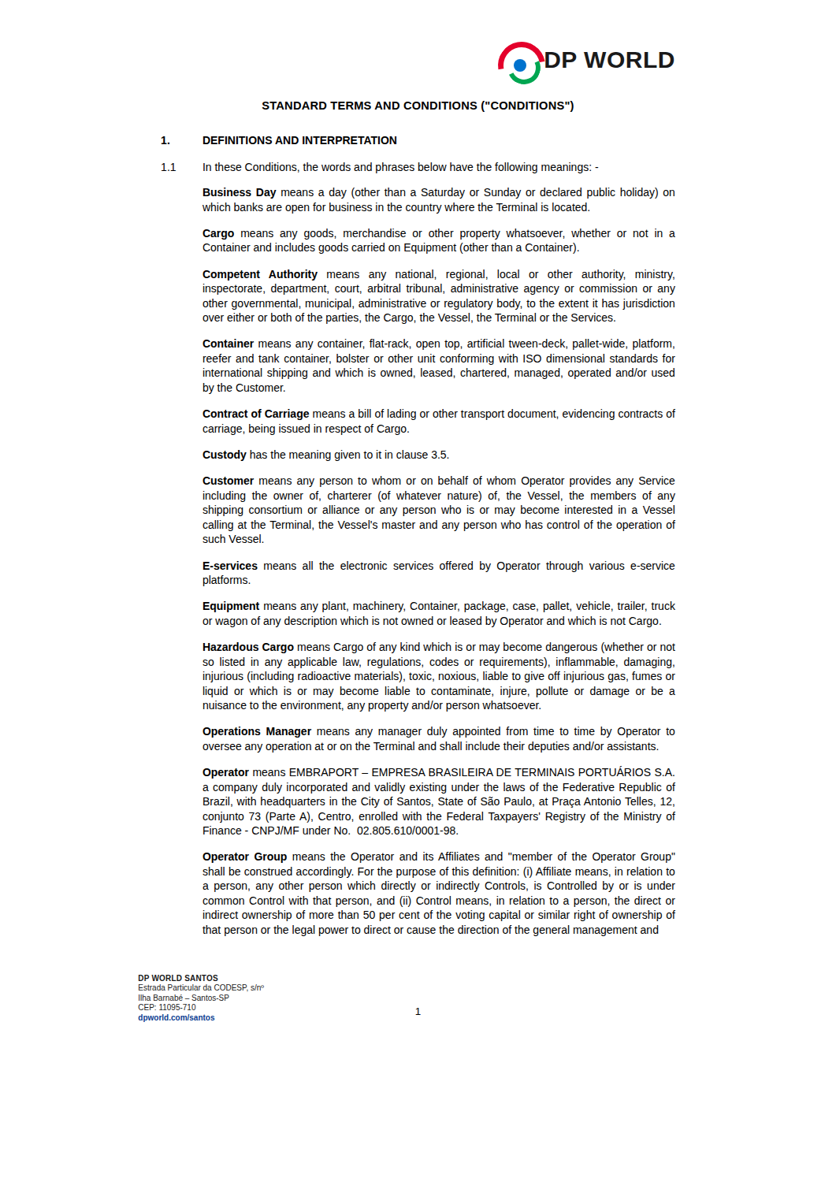DP WORLD
STANDARD TERMS AND CONDITIONS ("CONDITIONS")
1.
DEFINITIONS AND INTERPRETATION
1.1
In these Conditions, the words and phrases below have the following meanings: -
Business Day means a day (other than a Saturday or Sunday or declared public holiday) on which banks are open for business in the country where the Terminal is located.
Cargo means any goods, merchandise or other property whatsoever, whether or not in a Container and includes goods carried on Equipment (other than a Container).
Competent Authority means any national, regional, local or other authority, ministry, inspectorate, department, court, arbitral tribunal, administrative agency or commission or any other governmental, municipal, administrative or regulatory body, to the extent it has jurisdiction over either or both of the parties, the Cargo, the Vessel, the Terminal or the Services.
Container means any container, flat-rack, open top, artificial tween-deck, pallet-wide, platform, reefer and tank container, bolster or other unit conforming with ISO dimensional standards for international shipping and which is owned, leased, chartered, managed, operated and/or used by the Customer.
Contract of Carriage means a bill of lading or other transport document, evidencing contracts of carriage, being issued in respect of Cargo.
Custody has the meaning given to it in clause 3.5.
Customer means any person to whom or on behalf of whom Operator provides any Service including the owner of, charterer (of whatever nature) of, the Vessel, the members of any shipping consortium or alliance or any person who is or may become interested in a Vessel calling at the Terminal, the Vessel's master and any person who has control of the operation of such Vessel.
E-services means all the electronic services offered by Operator through various e-service platforms.
Equipment means any plant, machinery, Container, package, case, pallet, vehicle, trailer, truck or wagon of any description which is not owned or leased by Operator and which is not Cargo.
Hazardous Cargo means Cargo of any kind which is or may become dangerous (whether or not so listed in any applicable law, regulations, codes or requirements), inflammable, damaging, injurious (including radioactive materials), toxic, noxious, liable to give off injurious gas, fumes or liquid or which is or may become liable to contaminate, injure, pollute or damage or be a nuisance to the environment, any property and/or person whatsoever.
Operations Manager means any manager duly appointed from time to time by Operator to oversee any operation at or on the Terminal and shall include their deputies and/or assistants.
Operator means EMBRAPORT – EMPRESA BRASILEIRA DE TERMINAIS PORTUÁRIOS S.A. a company duly incorporated and validly existing under the laws of the Federative Republic of Brazil, with headquarters in the City of Santos, State of São Paulo, at Praça Antonio Telles, 12, conjunto 73 (Parte A), Centro, enrolled with the Federal Taxpayers' Registry of the Ministry of Finance - CNPJ/MF under No. 02.805.610/0001-98.
Operator Group means the Operator and its Affiliates and "member of the Operator Group" shall be construed accordingly. For the purpose of this definition: (i) Affiliate means, in relation to a person, any other person which directly or indirectly Controls, is Controlled by or is under common Control with that person, and (ii) Control means, in relation to a person, the direct or indirect ownership of more than 50 per cent of the voting capital or similar right of ownership of that person or the legal power to direct or cause the direction of the general management and
DP WORLD SANTOS
Estrada Particular da CODESP, s/nº
Ilha Barnabé – Santos-SP
CEP: 11095-710
dpworld.com/santos
1